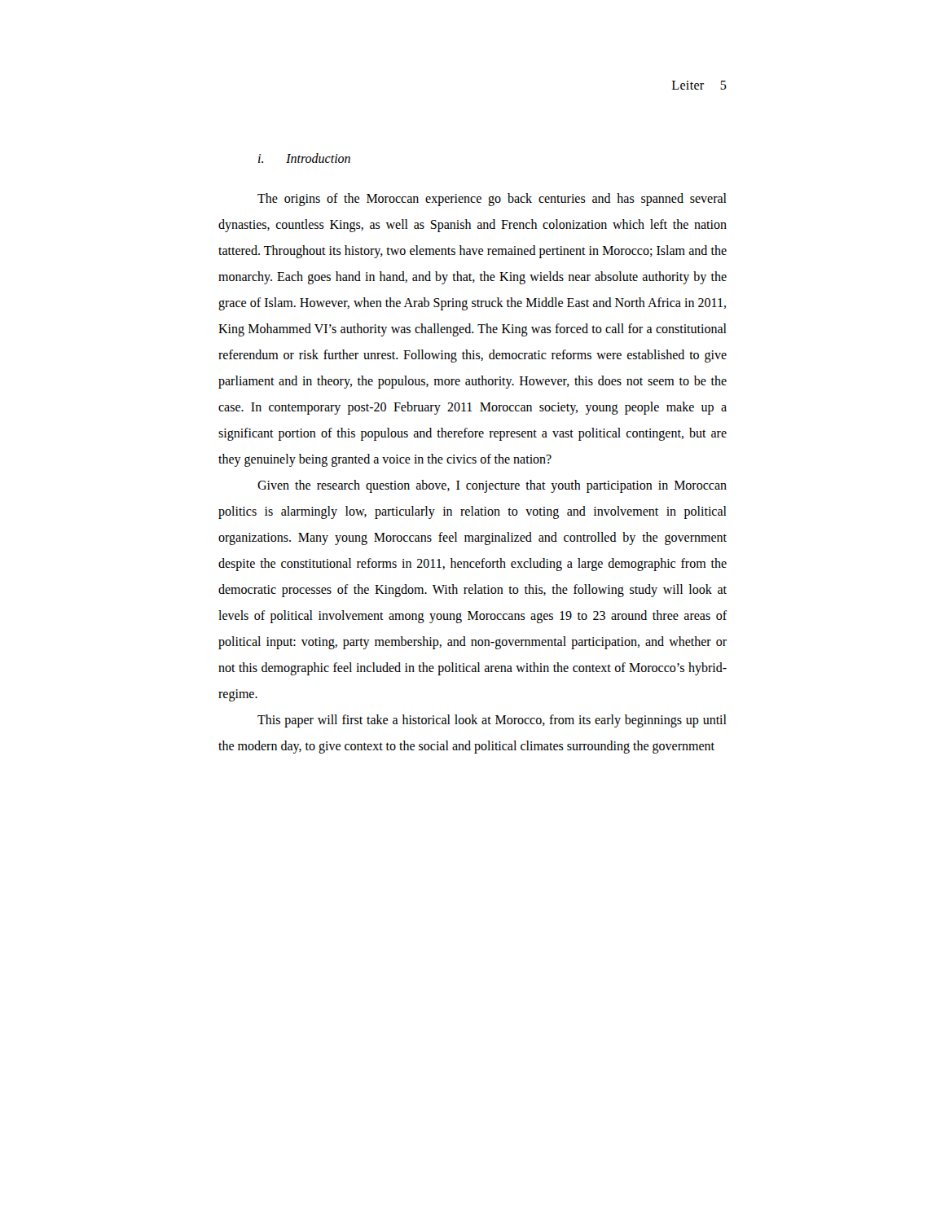Leiter5
i. Introduction
The origins of the Moroccan experience go back centuries and has spanned several dynasties, countless Kings, as well as Spanish and French colonization which left the nation tattered. Throughout its history, two elements have remained pertinent in Morocco; Islam and the monarchy. Each goes hand in hand, and by that, the King wields near absolute authority by the grace of Islam. However, when the Arab Spring struck the Middle East and North Africa in 2011, King Mohammed VI’s authority was challenged. The King was forced to call for a constitutional referendum or risk further unrest. Following this, democratic reforms were established to give parliament and in theory, the populous, more authority. However, this does not seem to be the case. In contemporary post-20 February 2011 Moroccan society, young people make up a significant portion of this populous and therefore represent a vast political contingent, but are they genuinely being granted a voice in the civics of the nation?
Given the research question above, I conjecture that youth participation in Moroccan politics is alarmingly low, particularly in relation to voting and involvement in political organizations. Many young Moroccans feel marginalized and controlled by the government despite the constitutional reforms in 2011, henceforth excluding a large demographic from the democratic processes of the Kingdom. With relation to this, the following study will look at levels of political involvement among young Moroccans ages 19 to 23 around three areas of political input: voting, party membership, and non-governmental participation, and whether or not this demographic feel included in the political arena within the context of Morocco’s hybrid-regime.
This paper will first take a historical look at Morocco, from its early beginnings up until the modern day, to give context to the social and political climates surrounding the government